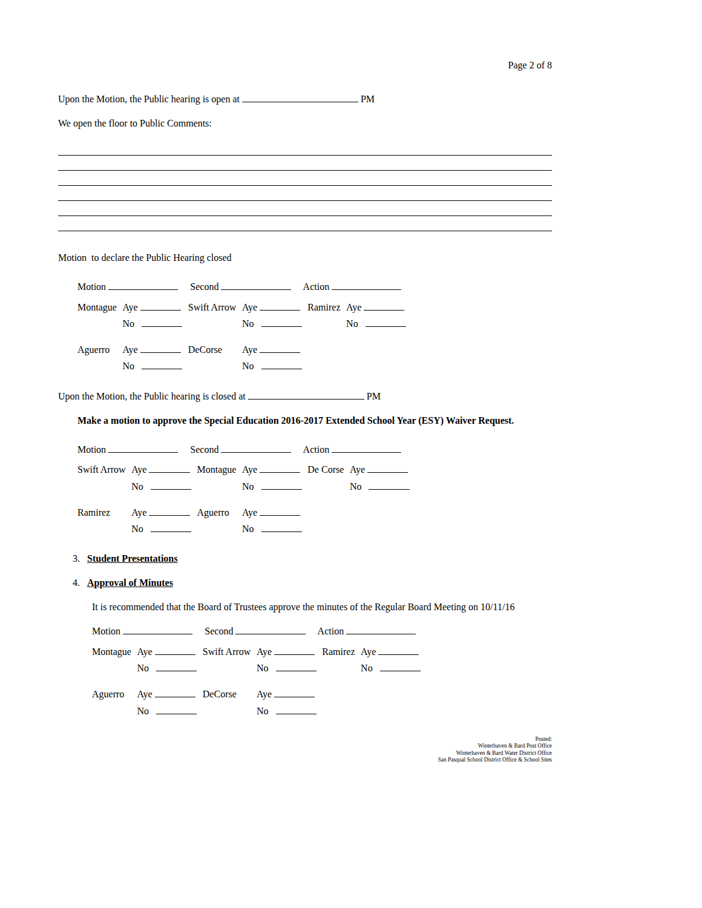Page 2 of 8
Upon the Motion, the Public hearing is open at PM
We open the floor to Public Comments:
Motion to declare the Public Hearing closed
Motion Second Action
| Montague | Aye | Swift Arrow | Aye | Ramirez | Aye |
| | No | | No | | No |
| Aguerro | Aye | DeCorse | Aye | | |
| | No | | No | | |
Upon the Motion, the Public hearing is closed at PM
Make a motion to approve the Special Education 2016-2017 Extended School Year (ESY) Waiver Request.
Motion Second Action
| Swift Arrow | Aye | Montague | Aye | De Corse | Aye |
| | No | | No | | No |
| Ramirez | Aye | Aguerro | Aye | | |
| | No | | No | | |
3. Student Presentations
4. Approval of Minutes
It is recommended that the Board of Trustees approve the minutes of the Regular Board Meeting on 10/11/16
Motion Second Action
| Montague | Aye | Swift Arrow | Aye | Ramirez | Aye |
| | No | | No | | No |
| Aguerro | Aye | DeCorse | Aye | | |
| | No | | No | | |
Posted:
Winterhaven & Bard Post Office
Winterhaven & Bard Water District Office
San Pasqual School District Office & School Sites